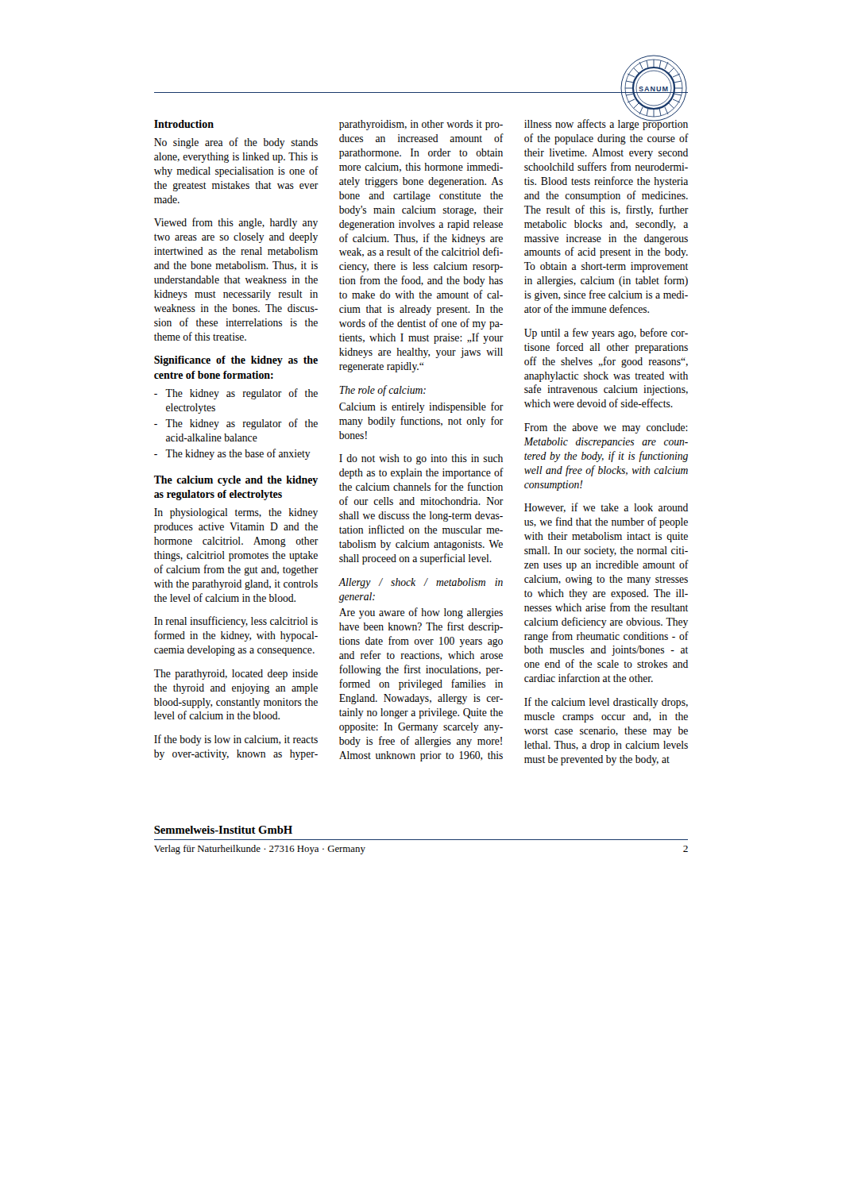SANUM
Introduction
No single area of the body stands alone, everything is linked up. This is why medical specialisation is one of the greatest mistakes that was ever made.
Viewed from this angle, hardly any two areas are so closely and deeply intertwined as the renal metabolism and the bone metabolism. Thus, it is understandable that weakness in the kidneys must necessarily result in weakness in the bones. The discussion of these interrelations is the theme of this treatise.
Significance of the kidney as the centre of bone formation:
The kidney as regulator of the electrolytes
The kidney as regulator of the acid-alkaline balance
The kidney as the base of anxiety
The calcium cycle and the kidney as regulators of electrolytes
In physiological terms, the kidney produces active Vitamin D and the hormone calcitriol. Among other things, calcitriol promotes the uptake of calcium from the gut and, together with the parathyroid gland, it controls the level of calcium in the blood.
In renal insufficiency, less calcitriol is formed in the kidney, with hypocalcaemia developing as a consequence.
The parathyroid, located deep inside the thyroid and enjoying an ample blood-supply, constantly monitors the level of calcium in the blood.
If the body is low in calcium, it reacts by over-activity, known as hyperparathyroidism, in other words it produces an increased amount of parathormone. In order to obtain more calcium, this hormone immediately triggers bone degeneration. As bone and cartilage constitute the body's main calcium storage, their degeneration involves a rapid release of calcium. Thus, if the kidneys are weak, as a result of the calcitriol deficiency, there is less calcium resorption from the food, and the body has to make do with the amount of calcium that is already present. In the words of the dentist of one of my patients, which I must praise: „If your kidneys are healthy, your jaws will regenerate rapidly.“
The role of calcium:
Calcium is entirely indispensible for many bodily functions, not only for bones!
I do not wish to go into this in such depth as to explain the importance of the calcium channels for the function of our cells and mitochondria. Nor shall we discuss the long-term devastation inflicted on the muscular metabolism by calcium antagonists. We shall proceed on a superficial level.
Allergy / shock / metabolism in general:
Are you aware of how long allergies have been known? The first descriptions date from over 100 years ago and refer to reactions, which arose following the first inoculations, performed on privileged families in England. Nowadays, allergy is certainly no longer a privilege. Quite the opposite: In Germany scarcely anybody is free of allergies any more! Almost unknown prior to 1960, this illness now affects a large proportion of the populace during the course of their livetime. Almost every second schoolchild suffers from neurodermitis. Blood tests reinforce the hysteria and the consumption of medicines. The result of this is, firstly, further metabolic blocks and, secondly, a massive increase in the dangerous amounts of acid present in the body. To obtain a short-term improvement in allergies, calcium (in tablet form) is given, since free calcium is a mediator of the immune defences.
Up until a few years ago, before cortisone forced all other preparations off the shelves „for good reasons“, anaphylactic shock was treated with safe intravenous calcium injections, which were devoid of side-effects.
From the above we may conclude: Metabolic discrepancies are countered by the body, if it is functioning well and free of blocks, with calcium consumption!
However, if we take a look around us, we find that the number of people with their metabolism intact is quite small. In our society, the normal citizen uses up an incredible amount of calcium, owing to the many stresses to which they are exposed. The illnesses which arise from the resultant calcium deficiency are obvious. They range from rheumatic conditions - of both muscles and joints/bones - at one end of the scale to strokes and cardiac infarction at the other.
If the calcium level drastically drops, muscle cramps occur and, in the worst case scenario, these may be lethal. Thus, a drop in calcium levels must be prevented by the body, at
Semmelweis-Institut GmbH
Verlag für Naturheilkunde · 27316 Hoya · Germany 2